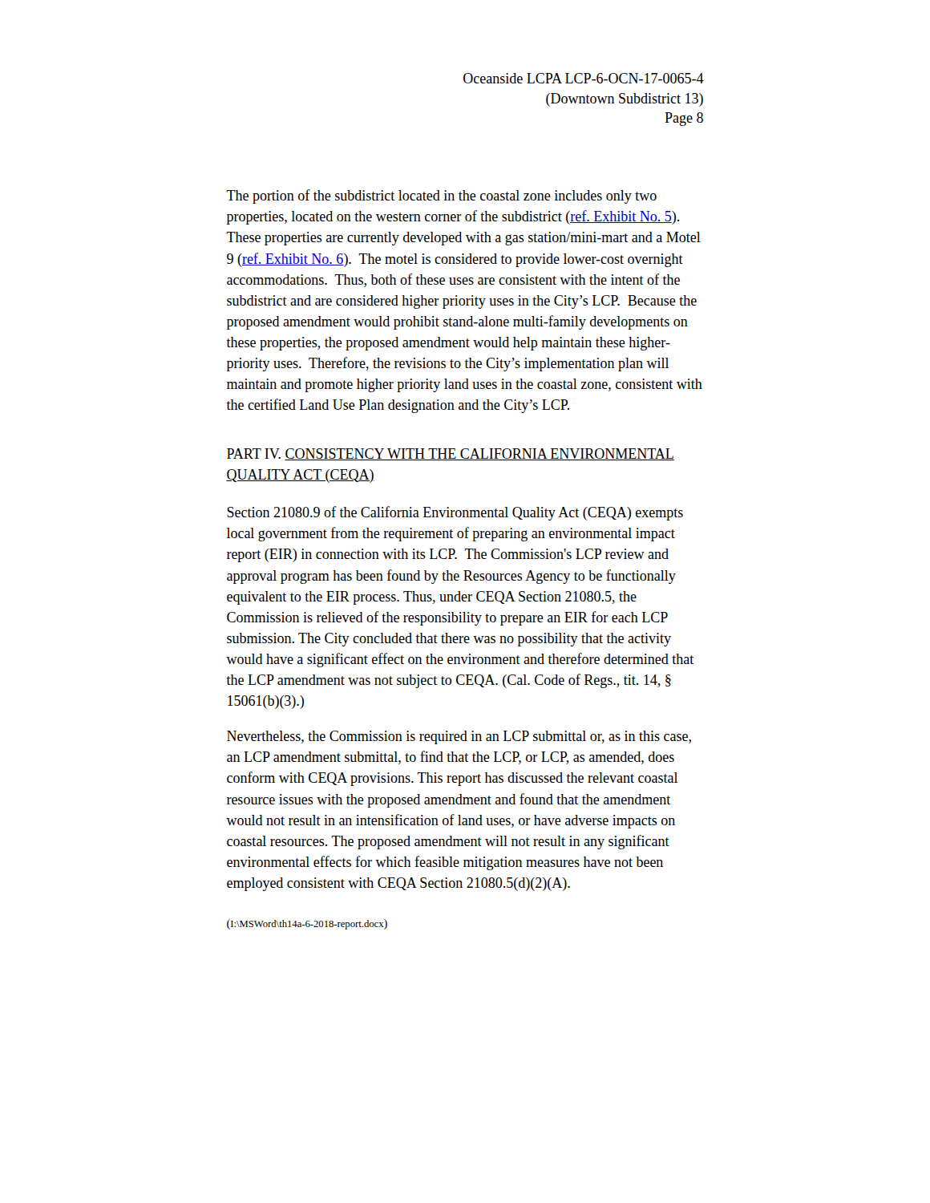Oceanside LCPA LCP-6-OCN-17-0065-4
(Downtown Subdistrict 13)
Page 8
The portion of the subdistrict located in the coastal zone includes only two properties, located on the western corner of the subdistrict (ref. Exhibit No. 5). These properties are currently developed with a gas station/mini-mart and a Motel 9 (ref. Exhibit No. 6). The motel is considered to provide lower-cost overnight accommodations. Thus, both of these uses are consistent with the intent of the subdistrict and are considered higher priority uses in the City’s LCP. Because the proposed amendment would prohibit stand-alone multi-family developments on these properties, the proposed amendment would help maintain these higher-priority uses. Therefore, the revisions to the City’s implementation plan will maintain and promote higher priority land uses in the coastal zone, consistent with the certified Land Use Plan designation and the City’s LCP.
PART IV. CONSISTENCY WITH THE CALIFORNIA ENVIRONMENTAL QUALITY ACT (CEQA)
Section 21080.9 of the California Environmental Quality Act (CEQA) exempts local government from the requirement of preparing an environmental impact report (EIR) in connection with its LCP. The Commission's LCP review and approval program has been found by the Resources Agency to be functionally equivalent to the EIR process. Thus, under CEQA Section 21080.5, the Commission is relieved of the responsibility to prepare an EIR for each LCP submission. The City concluded that there was no possibility that the activity would have a significant effect on the environment and therefore determined that the LCP amendment was not subject to CEQA. (Cal. Code of Regs., tit. 14, § 15061(b)(3).)
Nevertheless, the Commission is required in an LCP submittal or, as in this case, an LCP amendment submittal, to find that the LCP, or LCP, as amended, does conform with CEQA provisions. This report has discussed the relevant coastal resource issues with the proposed amendment and found that the amendment would not result in an intensification of land uses, or have adverse impacts on coastal resources. The proposed amendment will not result in any significant environmental effects for which feasible mitigation measures have not been employed consistent with CEQA Section 21080.5(d)(2)(A).
(I:\MSWord\th14a-6-2018-report.docx)